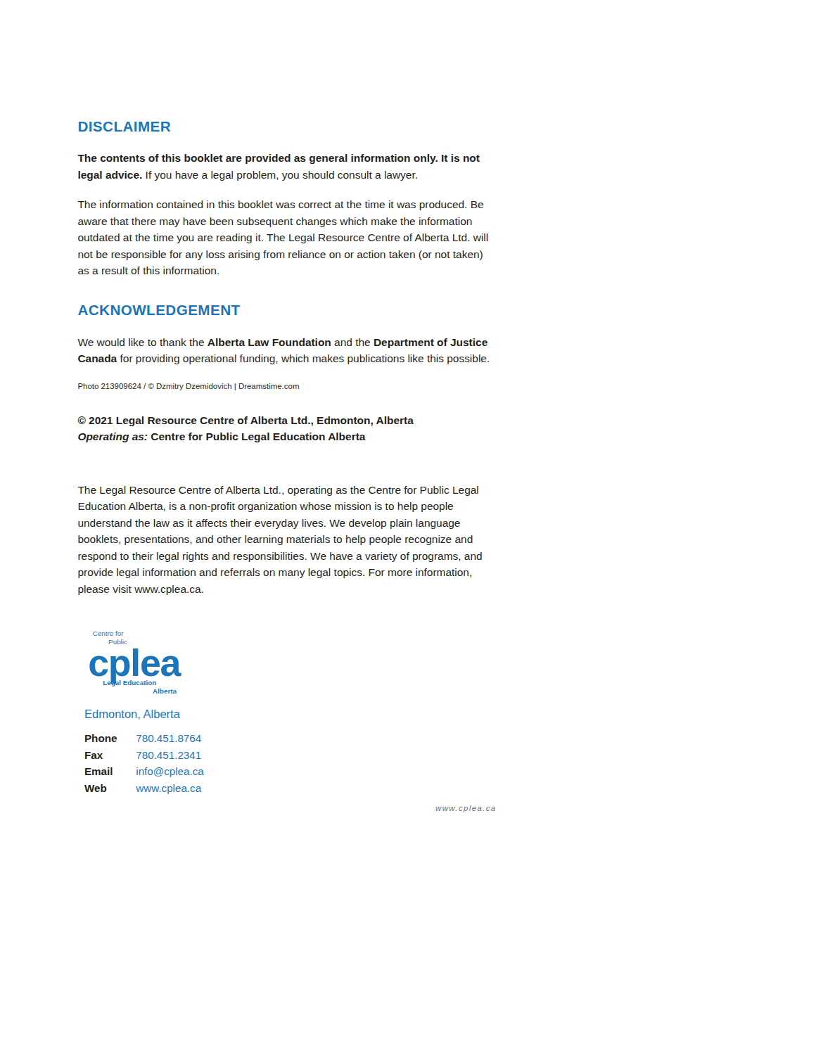Disclaimer
The contents of this booklet are provided as general information only. It is not legal advice. If you have a legal problem, you should consult a lawyer.
The information contained in this booklet was correct at the time it was produced. Be aware that there may have been subsequent changes which make the information outdated at the time you are reading it. The Legal Resource Centre of Alberta Ltd. will not be responsible for any loss arising from reliance on or action taken (or not taken) as a result of this information.
Acknowledgement
We would like to thank the Alberta Law Foundation and the Department of Justice Canada for providing operational funding, which makes publications like this possible.
Photo 213909624 / © Dzmitry Dzemidovich | Dreamstime.com
© 2021 Legal Resource Centre of Alberta Ltd., Edmonton, Alberta
Operating as: Centre for Public Legal Education Alberta
The Legal Resource Centre of Alberta Ltd., operating as the Centre for Public Legal Education Alberta, is a non-profit organization whose mission is to help people understand the law as it affects their everyday lives. We develop plain language booklets, presentations, and other learning materials to help people recognize and respond to their legal rights and responsibilities. We have a variety of programs, and provide legal information and referrals on many legal topics. For more information, please visit www.cplea.ca.
Centre for Public cplea Legal Education Alberta
Edmonton, Alberta
| Phone | 780.451.8764 |
| Fax | 780.451.2341 |
| Email | info@cplea.ca |
| Web | www.cplea.ca |
www.cplea.ca